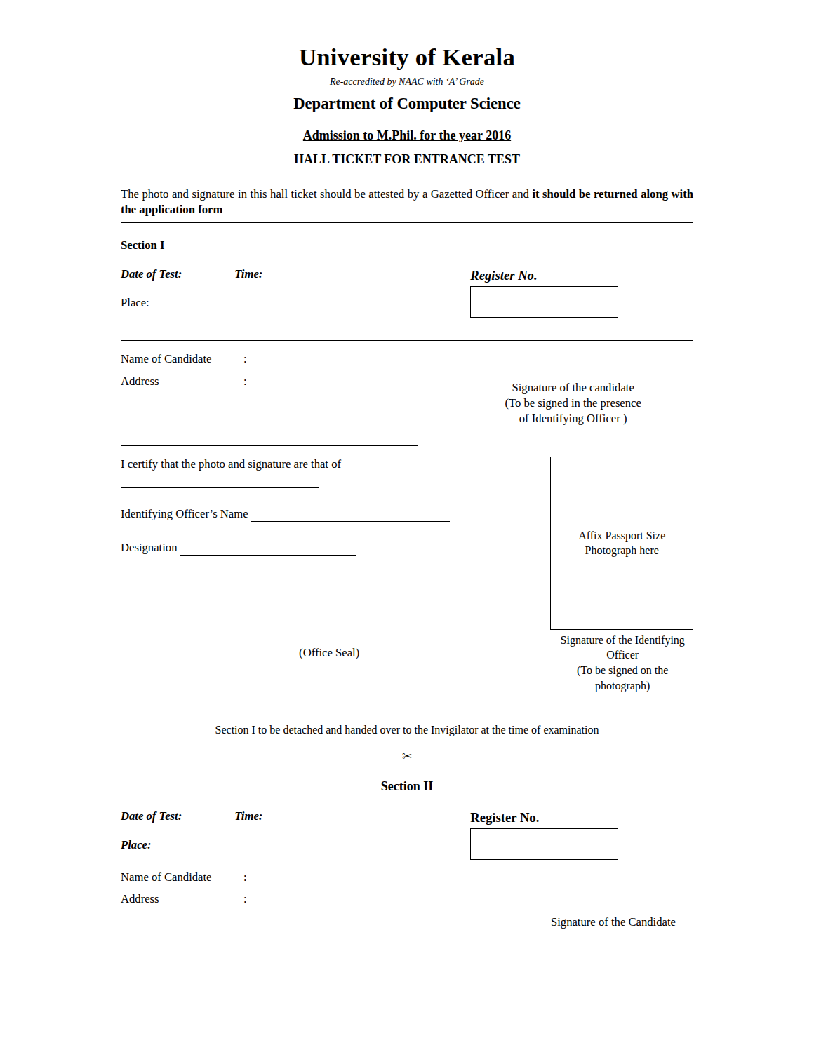University of Kerala
Re-accredited by NAAC with ‘A’ Grade
Department of Computer Science
Admission to M.Phil. for the year 2016
HALL TICKET FOR ENTRANCE TEST
The photo and signature in this hall ticket should be attested by a Gazetted Officer and it should be returned along with the application form
Section I
Date of Test: Time:
Place:
Register No.
Name of Candidate:
Address:
Signature of the candidate
(To be signed in the presence
of Identifying Officer )
I certify that the photo and signature are that of
Identifying Officer’s Name
Designation
Affix Passport Size
Photograph here
(Office Seal)
Signature of the Identifying Officer
(To be signed on the photograph)
Section I to be detached and handed over to the Invigilator at the time of examination
----------------------------------------------------------- ✂ -----------------------------------------------------------------------------
Section II
Date of Test: Time:
Place:
Register No.
Name of Candidate:
Address:
Signature of the Candidate